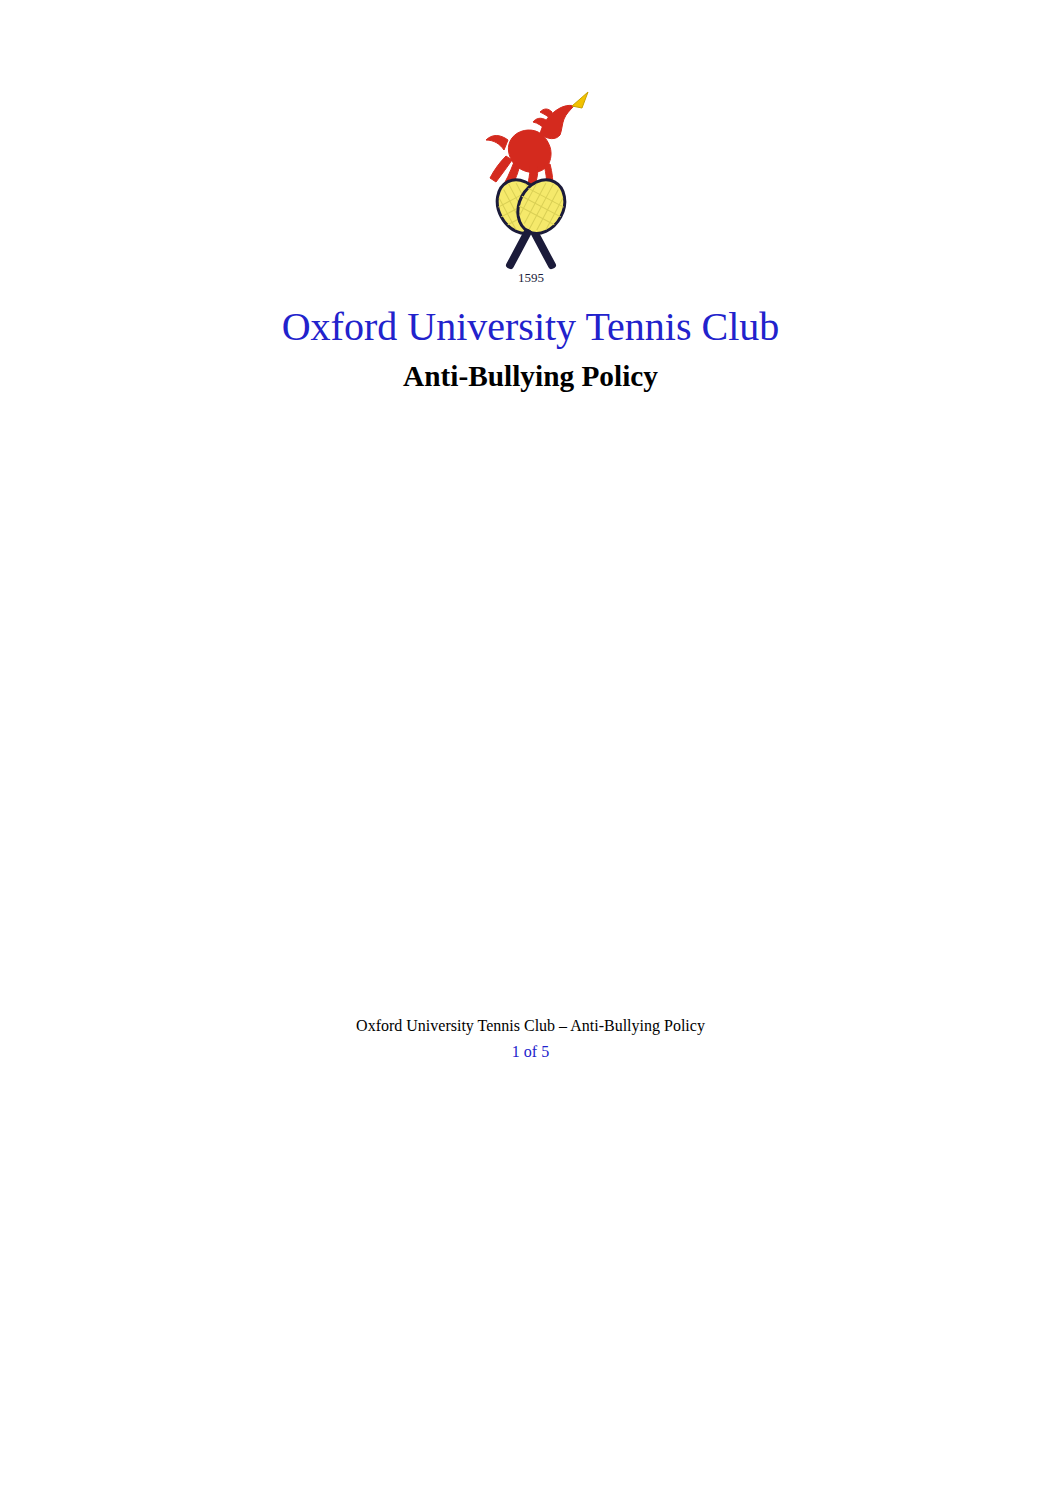1595
Oxford University Tennis Club
Anti-Bullying Policy
Oxford University Tennis Club – Anti-Bullying Policy
1 of 5